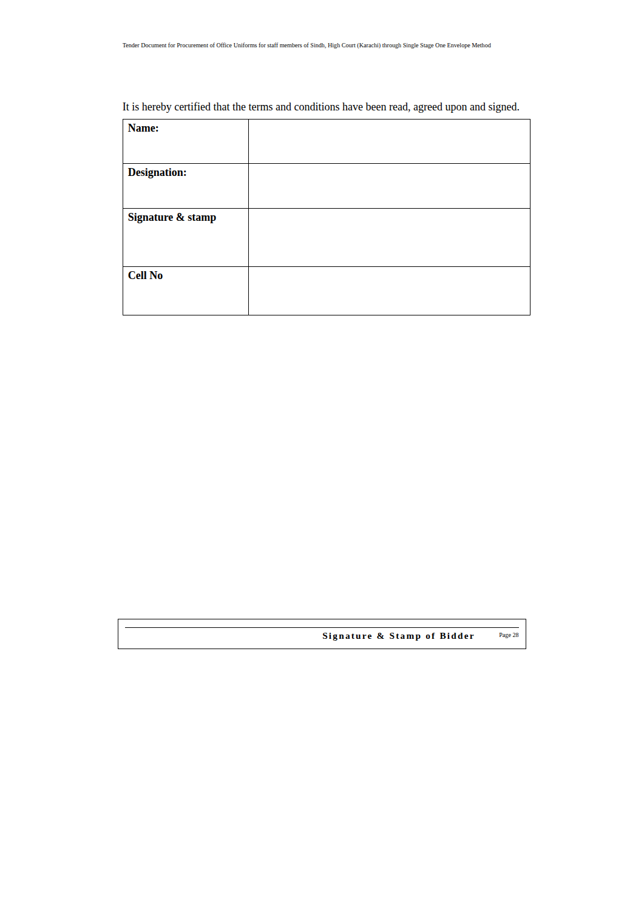Tender Document for Procurement of Office Uniforms for staff members of Sindh, High Court (Karachi) through Single Stage One Envelope Method
It is hereby certified that the terms and conditions have been read, agreed upon and signed.
| Name: | |
| Designation: | |
| Signature & stamp | |
| Cell No | |
Signature & Stamp of Bidder
Page 28